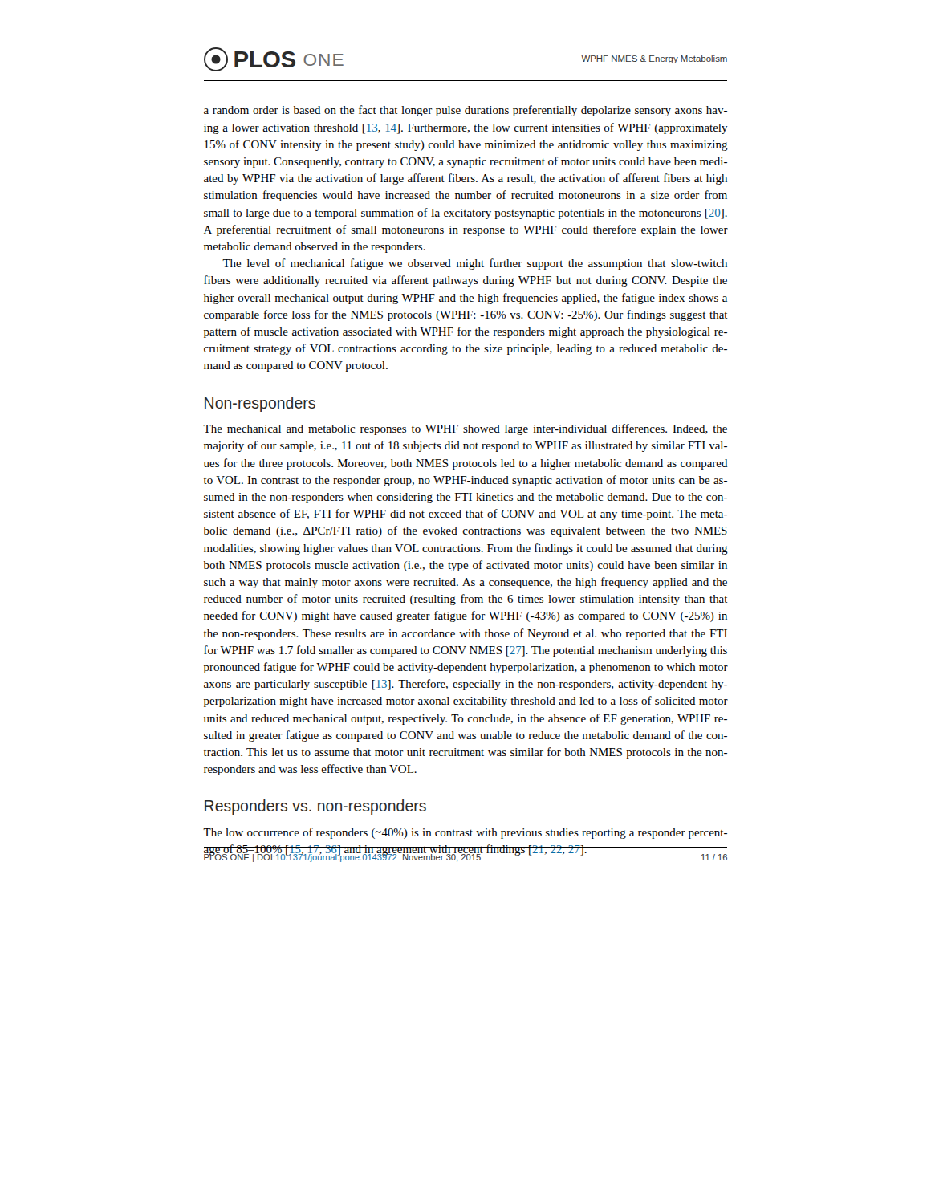PLOS ONE
WPHF NMES & Energy Metabolism
a random order is based on the fact that longer pulse durations preferentially depolarize sensory axons having a lower activation threshold [13, 14]. Furthermore, the low current intensities of WPHF (approximately 15% of CONV intensity in the present study) could have minimized the antidromic volley thus maximizing sensory input. Consequently, contrary to CONV, a synaptic recruitment of motor units could have been mediated by WPHF via the activation of large afferent fibers. As a result, the activation of afferent fibers at high stimulation frequencies would have increased the number of recruited motoneurons in a size order from small to large due to a temporal summation of Ia excitatory postsynaptic potentials in the motoneurons [20]. A preferential recruitment of small motoneurons in response to WPHF could therefore explain the lower metabolic demand observed in the responders.
The level of mechanical fatigue we observed might further support the assumption that slow-twitch fibers were additionally recruited via afferent pathways during WPHF but not during CONV. Despite the higher overall mechanical output during WPHF and the high frequencies applied, the fatigue index shows a comparable force loss for the NMES protocols (WPHF: -16% vs. CONV: -25%). Our findings suggest that pattern of muscle activation associated with WPHF for the responders might approach the physiological recruitment strategy of VOL contractions according to the size principle, leading to a reduced metabolic demand as compared to CONV protocol.
Non-responders
The mechanical and metabolic responses to WPHF showed large inter-individual differences. Indeed, the majority of our sample, i.e., 11 out of 18 subjects did not respond to WPHF as illustrated by similar FTI values for the three protocols. Moreover, both NMES protocols led to a higher metabolic demand as compared to VOL. In contrast to the responder group, no WPHF-induced synaptic activation of motor units can be assumed in the non-responders when considering the FTI kinetics and the metabolic demand. Due to the consistent absence of EF, FTI for WPHF did not exceed that of CONV and VOL at any time-point. The metabolic demand (i.e., ΔPCr/FTI ratio) of the evoked contractions was equivalent between the two NMES modalities, showing higher values than VOL contractions. From the findings it could be assumed that during both NMES protocols muscle activation (i.e., the type of activated motor units) could have been similar in such a way that mainly motor axons were recruited. As a consequence, the high frequency applied and the reduced number of motor units recruited (resulting from the 6 times lower stimulation intensity than that needed for CONV) might have caused greater fatigue for WPHF (-43%) as compared to CONV (-25%) in the non-responders. These results are in accordance with those of Neyroud et al. who reported that the FTI for WPHF was 1.7 fold smaller as compared to CONV NMES [27]. The potential mechanism underlying this pronounced fatigue for WPHF could be activity-dependent hyperpolarization, a phenomenon to which motor axons are particularly susceptible [13]. Therefore, especially in the non-responders, activity-dependent hyperpolarization might have increased motor axonal excitability threshold and led to a loss of solicited motor units and reduced mechanical output, respectively. To conclude, in the absence of EF generation, WPHF resulted in greater fatigue as compared to CONV and was unable to reduce the metabolic demand of the contraction. This let us to assume that motor unit recruitment was similar for both NMES protocols in the non-responders and was less effective than VOL.
Responders vs. non-responders
The low occurrence of responders (~40%) is in contrast with previous studies reporting a responder percentage of 85–100% [15, 17, 36] and in agreement with recent findings [21, 22, 27].
PLOS ONE | DOI:10.1371/journal.pone.0143972 November 30, 2015
11 / 16